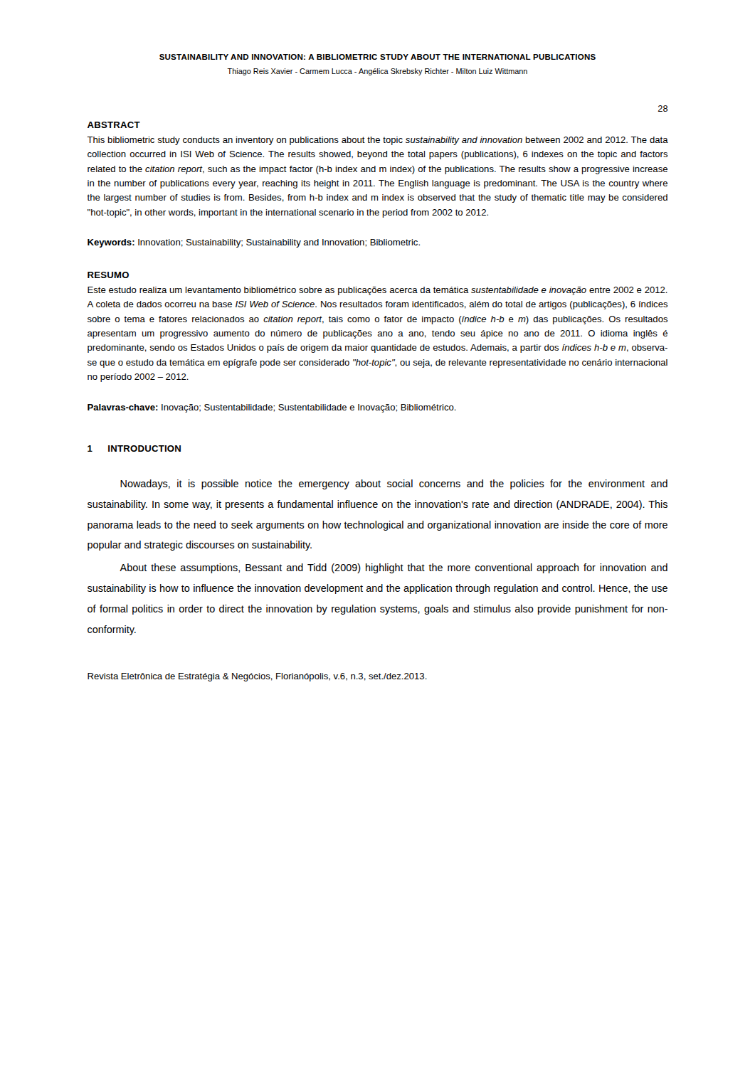SUSTAINABILITY AND INNOVATION: A BIBLIOMETRIC STUDY ABOUT THE INTERNATIONAL PUBLICATIONS
Thiago Reis Xavier - Carmem Lucca - Angélica Skrebsky Richter - Milton Luiz Wittmann
28
ABSTRACT
This bibliometric study conducts an inventory on publications about the topic sustainability and innovation between 2002 and 2012. The data collection occurred in ISI Web of Science. The results showed, beyond the total papers (publications), 6 indexes on the topic and factors related to the citation report, such as the impact factor (h-b index and m index) of the publications. The results show a progressive increase in the number of publications every year, reaching its height in 2011. The English language is predominant. The USA is the country where the largest number of studies is from. Besides, from h-b index and m index is observed that the study of thematic title may be considered "hot-topic", in other words, important in the international scenario in the period from 2002 to 2012.
Keywords: Innovation; Sustainability; Sustainability and Innovation; Bibliometric.
RESUMO
Este estudo realiza um levantamento bibliométrico sobre as publicações acerca da temática sustentabilidade e inovação entre 2002 e 2012. A coleta de dados ocorreu na base ISI Web of Science. Nos resultados foram identificados, além do total de artigos (publicações), 6 índices sobre o tema e fatores relacionados ao citation report, tais como o fator de impacto (índice h-b e m) das publicações. Os resultados apresentam um progressivo aumento do número de publicações ano a ano, tendo seu ápice no ano de 2011. O idioma inglês é predominante, sendo os Estados Unidos o país de origem da maior quantidade de estudos. Ademais, a partir dos índices h-b e m, observa-se que o estudo da temática em epígrafe pode ser considerado "hot-topic", ou seja, de relevante representatividade no cenário internacional no período 2002 – 2012.
Palavras-chave: Inovação; Sustentabilidade; Sustentabilidade e Inovação; Bibliométrico.
1 INTRODUCTION
Nowadays, it is possible notice the emergency about social concerns and the policies for the environment and sustainability. In some way, it presents a fundamental influence on the innovation's rate and direction (ANDRADE, 2004). This panorama leads to the need to seek arguments on how technological and organizational innovation are inside the core of more popular and strategic discourses on sustainability.
About these assumptions, Bessant and Tidd (2009) highlight that the more conventional approach for innovation and sustainability is how to influence the innovation development and the application through regulation and control. Hence, the use of formal politics in order to direct the innovation by regulation systems, goals and stimulus also provide punishment for non-conformity.
Revista Eletrônica de Estratégia & Negócios, Florianópolis, v.6, n.3, set./dez.2013.